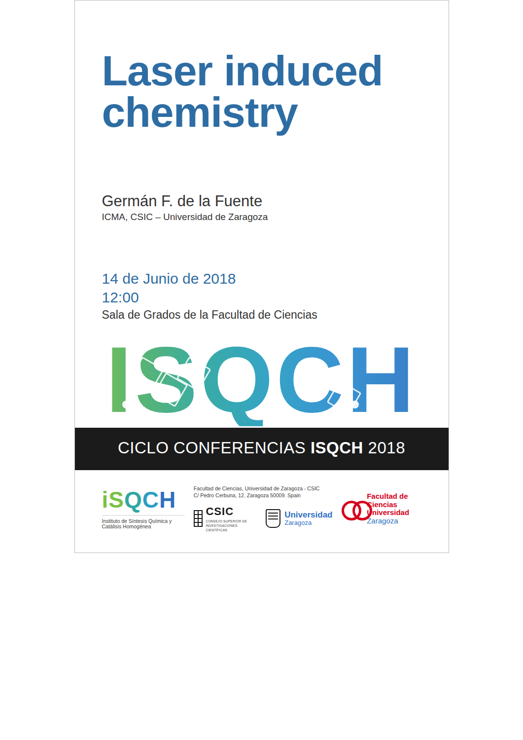Laser induced chemistry
Germán F. de la Fuente
ICMA, CSIC – Universidad de Zaragoza
14 de Junio de 2018
12:00
Sala de Grados de la Facultad de Ciencias
ISQCH
CICLO CONFERENCIAS ISQCH 2018
iSQCH
Instituto de Síntesis Química y Catálisis Homogénea
Facultad de Ciencias, Universidad de Zaragoza - CSIC
C/ Pedro Cerbuna, 12. Zaragoza 50009. Spain
CSIC
CONSEJO SUPERIOR DE INVESTIGACIONES CIENTÍFICAS
Universidad
Zaragoza
Facultad de Ciencias
Universidad Zaragoza